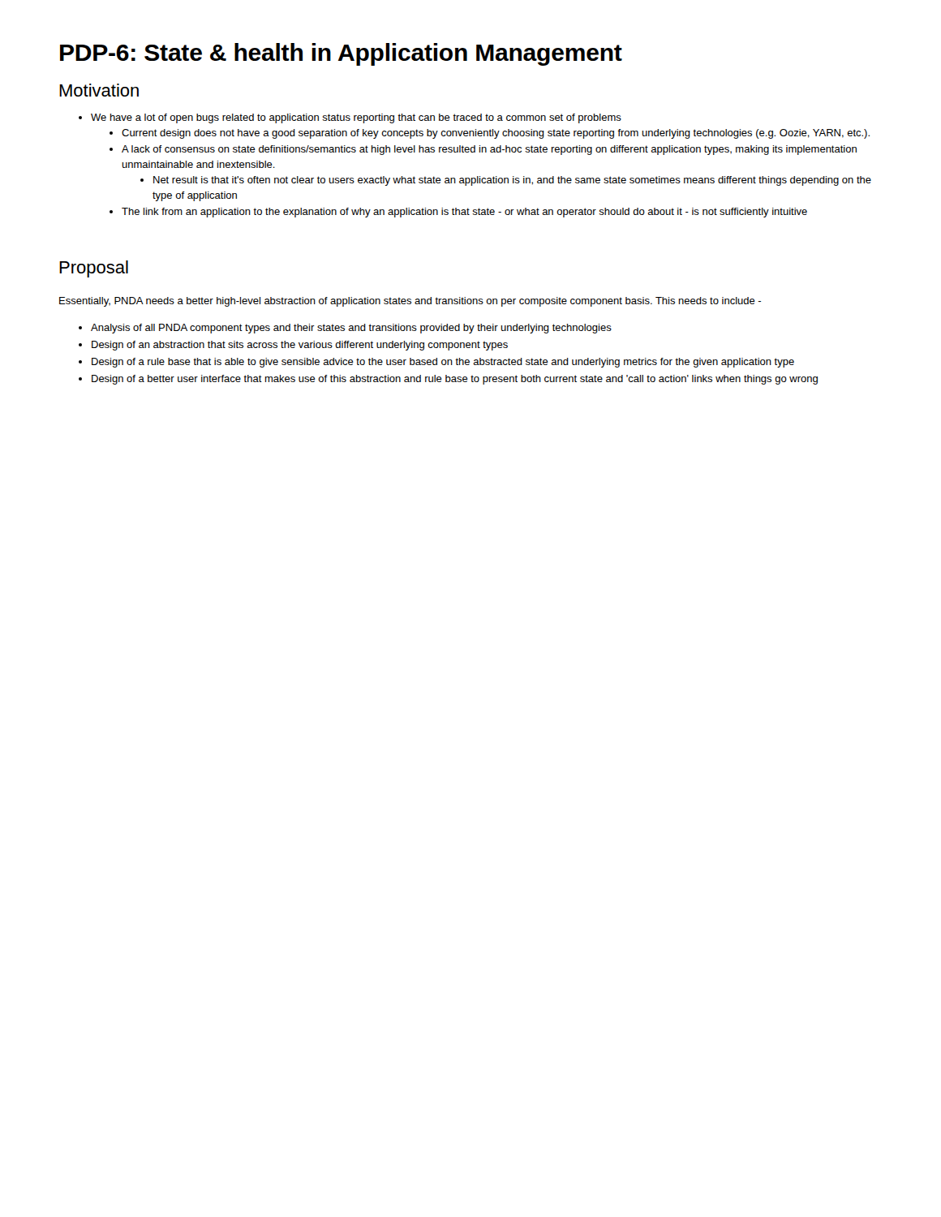PDP-6: State & health in Application Management
Motivation
We have a lot of open bugs related to application status reporting that can be traced to a common set of problems
Current design does not have a good separation of key concepts by conveniently choosing state reporting from underlying technologies (e.g. Oozie, YARN, etc.).
A lack of consensus on state definitions/semantics at high level has resulted in ad-hoc state reporting on different application types, making its implementation unmaintainable and inextensible.
Net result is that it's often not clear to users exactly what state an application is in, and the same state sometimes means different things depending on the type of application
The link from an application to the explanation of why an application is that state - or what an operator should do about it - is not sufficiently intuitive
Proposal
Essentially, PNDA needs a better high-level abstraction of application states and transitions on per composite component basis. This needs to include -
Analysis of all PNDA component types and their states and transitions provided by their underlying technologies
Design of an abstraction that sits across the various different underlying component types
Design of a rule base that is able to give sensible advice to the user based on the abstracted state and underlying metrics for the given application type
Design of a better user interface that makes use of this abstraction and rule base to present both current state and 'call to action' links when things go wrong